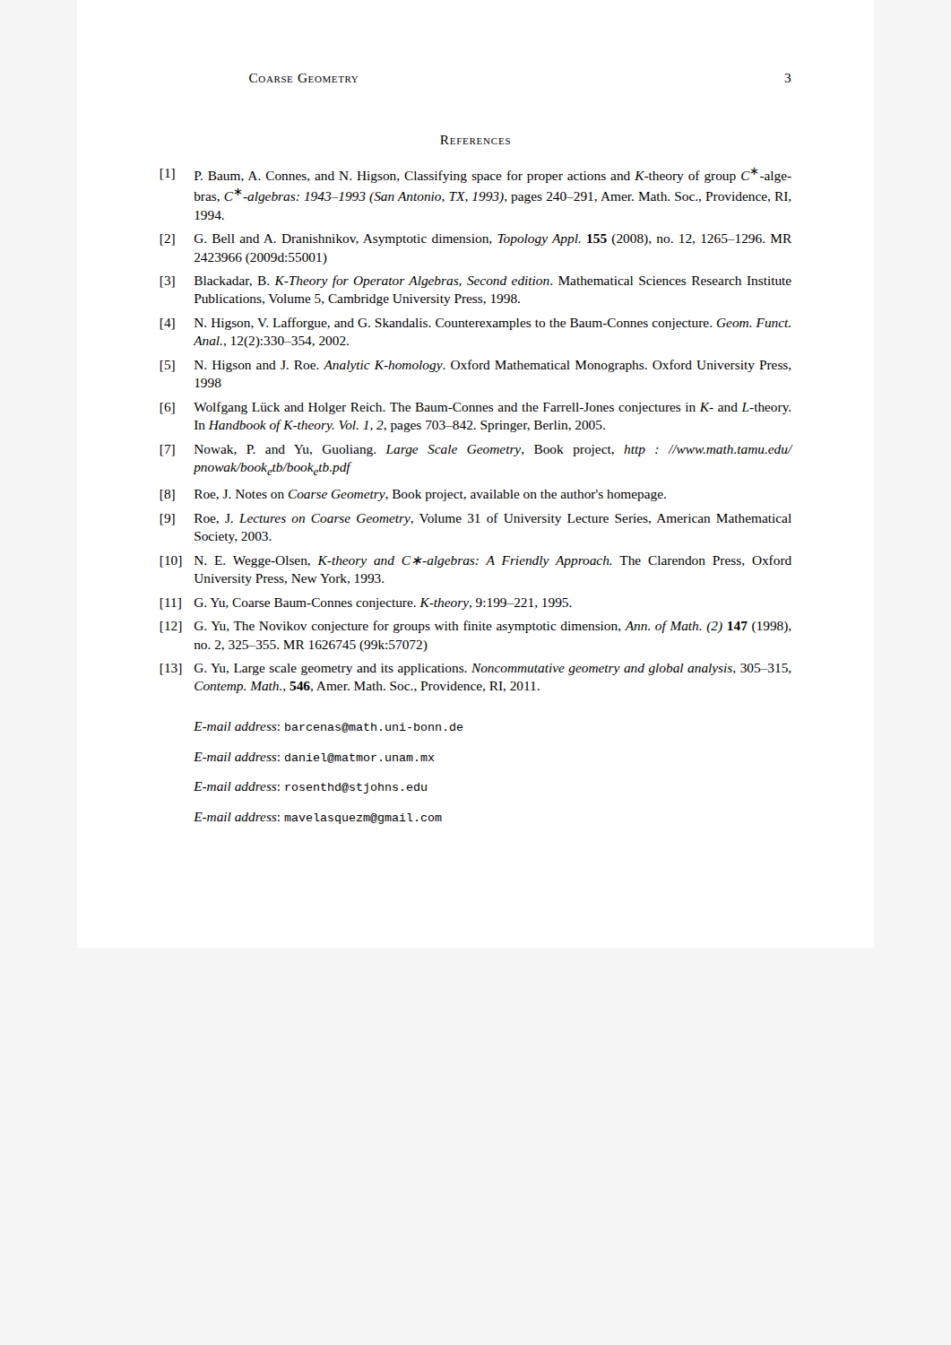Coarse Geometry 3
References
[1] P. Baum, A. Connes, and N. Higson, Classifying space for proper actions and K-theory of group C∗-algebras, C∗-algebras: 1943–1993 (San Antonio, TX, 1993), pages 240–291, Amer. Math. Soc., Providence, RI, 1994.
[2] G. Bell and A. Dranishnikov, Asymptotic dimension, Topology Appl. 155 (2008), no. 12, 1265–1296. MR 2423966 (2009d:55001)
[3] Blackadar, B. K-Theory for Operator Algebras, Second edition. Mathematical Sciences Research Institute Publications, Volume 5, Cambridge University Press, 1998.
[4] N. Higson, V. Lafforgue, and G. Skandalis. Counterexamples to the Baum-Connes conjecture. Geom. Funct. Anal., 12(2):330–354, 2002.
[5] N. Higson and J. Roe. Analytic K-homology. Oxford Mathematical Monographs. Oxford University Press, 1998
[6] Wolfgang Lück and Holger Reich. The Baum-Connes and the Farrell-Jones conjectures in K- and L-theory. In Handbook of K-theory. Vol. 1, 2, pages 703–842. Springer, Berlin, 2005.
[7] Nowak, P. and Yu, Guoliang. Large Scale Geometry, Book project, http : //www.math.tamu.edu/ pnowak/booketb/booketb.pdf
[8] Roe, J. Notes on Coarse Geometry, Book project, available on the author's homepage.
[9] Roe, J. Lectures on Coarse Geometry, Volume 31 of University Lecture Series, American Mathematical Society, 2003.
[10] N. E. Wegge-Olsen, K-theory and C∗-algebras: A Friendly Approach. The Clarendon Press, Oxford University Press, New York, 1993.
[11] G. Yu, Coarse Baum-Connes conjecture. K-theory, 9:199–221, 1995.
[12] G. Yu, The Novikov conjecture for groups with finite asymptotic dimension, Ann. of Math. (2) 147 (1998), no. 2, 325–355. MR 1626745 (99k:57072)
[13] G. Yu, Large scale geometry and its applications. Noncommutative geometry and global analysis, 305–315, Contemp. Math., 546, Amer. Math. Soc., Providence, RI, 2011.
E-mail address: barcenas@math.uni-bonn.de
E-mail address: daniel@matmor.unam.mx
E-mail address: rosenthd@stjohns.edu
E-mail address: mavelasquezm@gmail.com